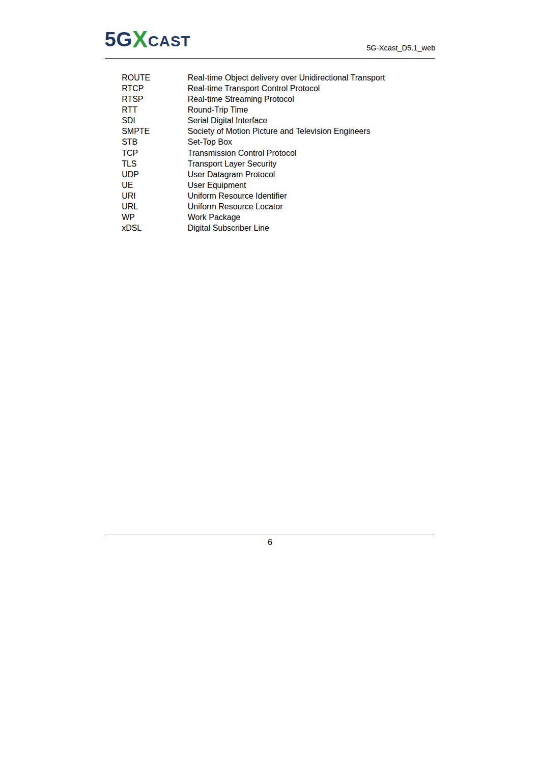5G XCAST
5G-Xcast_D5.1_web
ROUTE Real-time Object delivery over Unidirectional Transport
RTCP Real-time Transport Control Protocol
RTSP Real-time Streaming Protocol
RTT Round-Trip Time
SDI Serial Digital Interface
SMPTE Society of Motion Picture and Television Engineers
STB Set-Top Box
TCP Transmission Control Protocol
TLS Transport Layer Security
UDP User Datagram Protocol
UE User Equipment
URI Uniform Resource Identifier
URL Uniform Resource Locator
WP Work Package
xDSL Digital Subscriber Line
6